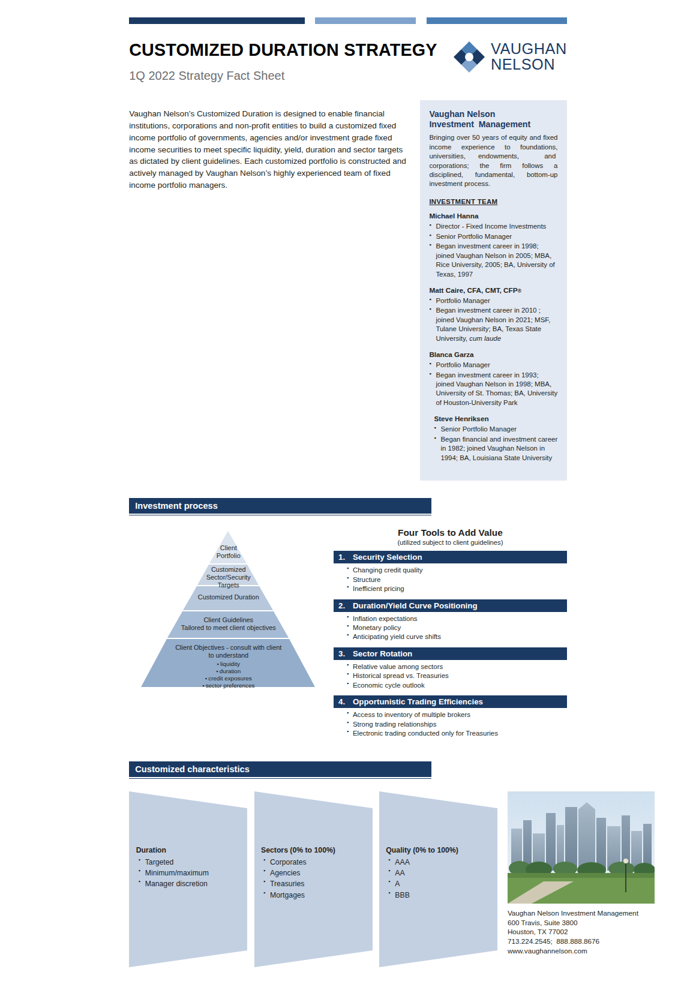CUSTOMIZED DURATION STRATEGY
1Q 2022 Strategy Fact Sheet
VAUGHAN
NELSON
Vaughan Nelson’s Customized Duration is designed to enable financial institutions, corporations and non-profit entities to build a customized fixed income portfolio of governments, agencies and/or investment grade fixed income securities to meet specific liquidity, yield, duration and sector targets as dictated by client guidelines. Each customized portfolio is constructed and actively managed by Vaughan Nelson’s highly experienced team of fixed income portfolio managers.
Vaughan Nelson
Investment Management
Bringing over 50 years of equity and fixed income experience to foundations, universities, endowments, and corporations; the firm follows a disciplined, fundamental, bottom-up investment process.
INVESTMENT TEAM
Michael Hanna
Director - Fixed Income Investments
Senior Portfolio Manager
Began investment career in 1998; joined Vaughan Nelson in 2005; MBA, Rice University, 2005; BA, University of Texas, 1997
Matt Caire, CFA, CMT, CFP®
Portfolio Manager
Began investment career in 2010 ; joined Vaughan Nelson in 2021; MSF, Tulane University; BA, Texas State University, cum laude
Blanca Garza
Portfolio Manager
Began investment career in 1993; joined Vaughan Nelson in 1998; MBA, University of St. Thomas; BA, University of Houston-University Park
Steve Henriksen
Senior Portfolio Manager
Began financial and investment career in 1982; joined Vaughan Nelson in 1994; BA, Louisiana State University
Investment process
Client
Portfolio
Customized
Sector/Security
Targets
Customized Duration
Client Guidelines
Tailored to meet client objectives
Client Objectives - consult with client
to understand
liquidity
duration
credit exposures
sector preferences
Four Tools to Add Value
(utilized subject to client guidelines)
1. Security Selection
Changing credit quality
Structure
Inefficient pricing
2. Duration/Yield Curve Positioning
Inflation expectations
Monetary policy
Anticipating yield curve shifts
3. Sector Rotation
Relative value among sectors
Historical spread vs. Treasuries
Economic cycle outlook
4. Opportunistic Trading Efficiencies
Access to inventory of multiple brokers
Strong trading relationships
Electronic trading conducted only for Treasuries
Customized characteristics
Duration
Targeted
Minimum/maximum
Manager discretion
Sectors (0% to 100%)
Corporates
Agencies
Treasuries
Mortgages
Quality (0% to 100%)
AAA
AA
A
BBB
Vaughan Nelson Investment Management
600 Travis, Suite 3800
Houston, TX 77002
713.224.2545; 888.888.8676
www.vaughannelson.com